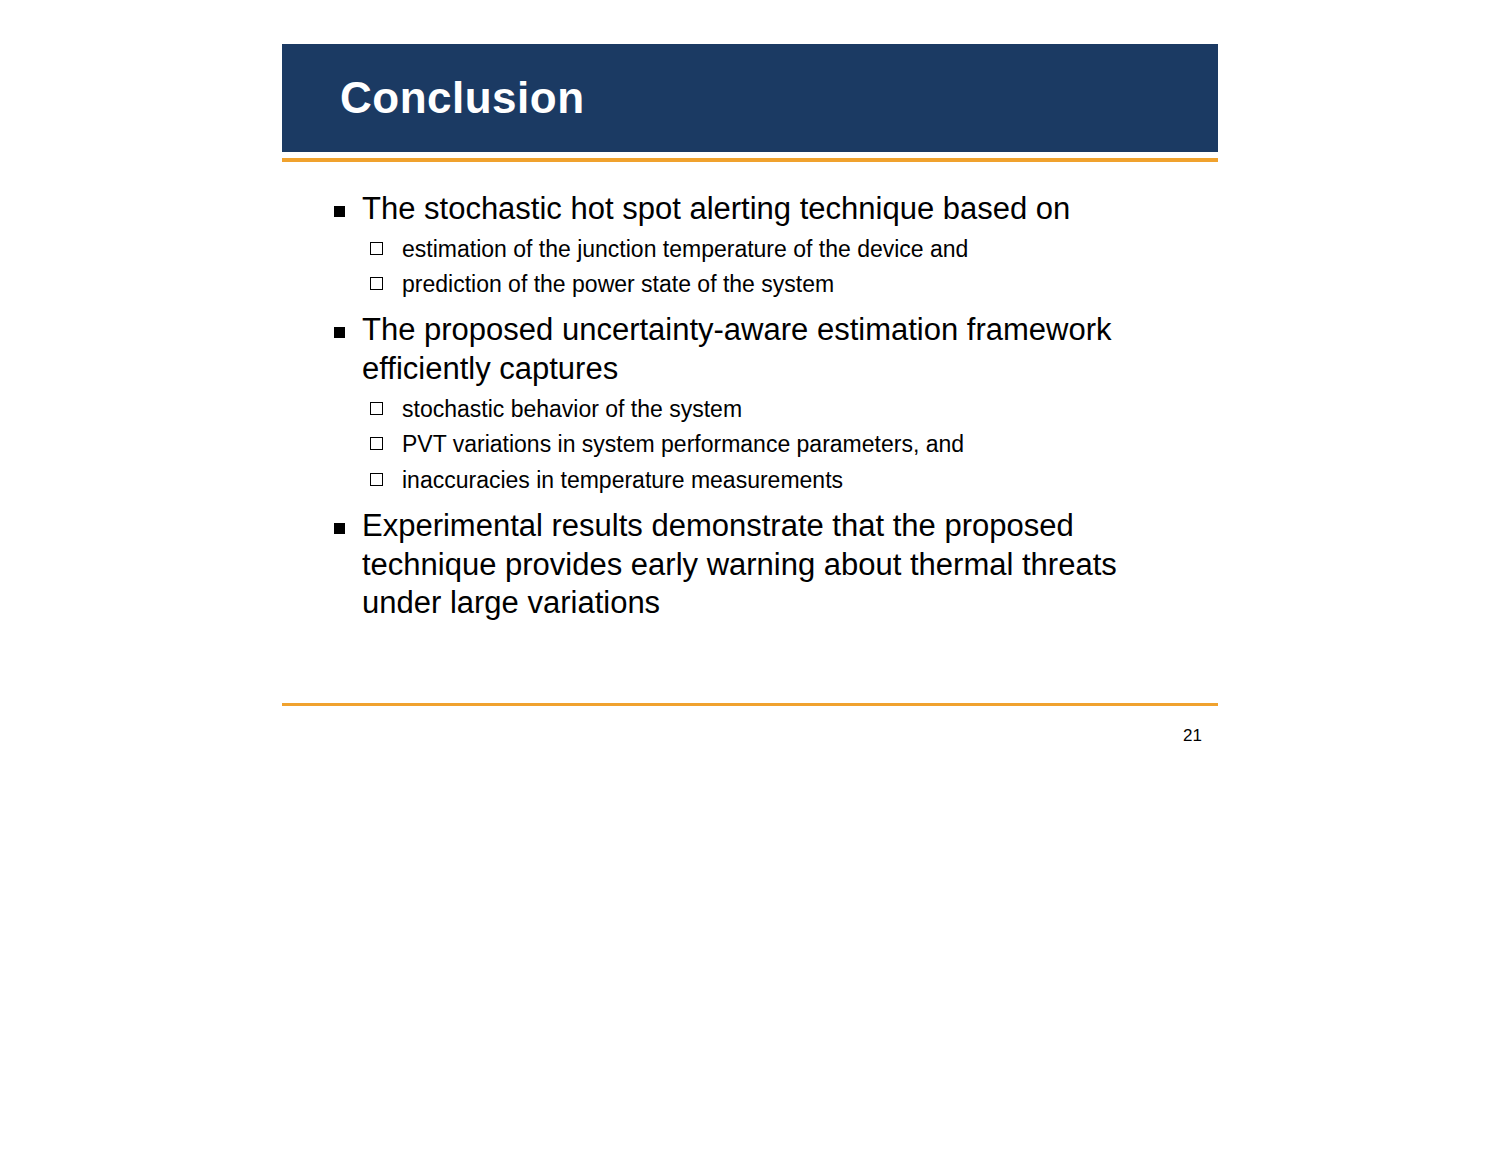Conclusion
The stochastic hot spot alerting technique based on
estimation of the junction temperature of the device and
prediction of the power state of the system
The proposed uncertainty-aware estimation framework efficiently captures
stochastic behavior of the system
PVT variations in system performance parameters, and
inaccuracies in temperature measurements
Experimental results demonstrate that the proposed technique provides early warning about thermal threats under large variations
21